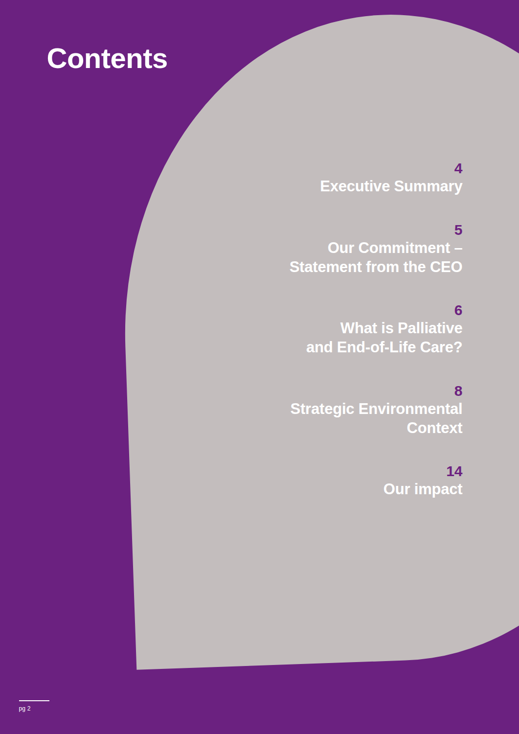Contents
4 Executive Summary
5 Our Commitment –
Statement from the CEO
6 What is Palliative
and End-of-Life Care?
8 Strategic Environmental
Context
14 Our impact
pg 2